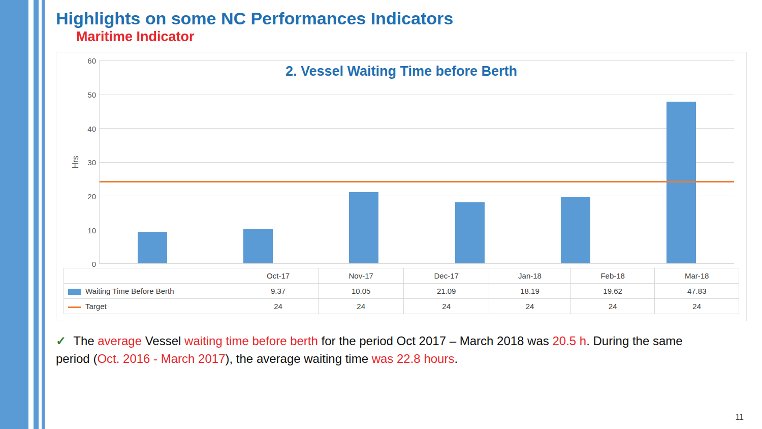Highlights on some NC Performances Indicators
Maritime Indicator
2. Vessel Waiting Time before Berth
Hrs
60 50 40 30 20 10 0
| | Oct-17 | Nov-17 | Dec-17 | Jan-18 | Feb-18 | Mar-18 |
| --- | --- | --- | --- | --- | --- | --- |
| Waiting Time Before Berth | 9.37 | 10.05 | 21.09 | 18.19 | 19.62 | 47.83 |
| Target | 24 | 24 | 24 | 24 | 24 | 24 |
✓ The average Vessel waiting time before berth for the period Oct 2017 – March 2018 was 20.5 h. During the same period (Oct. 2016 - March 2017), the average waiting time was 22.8 hours.
11